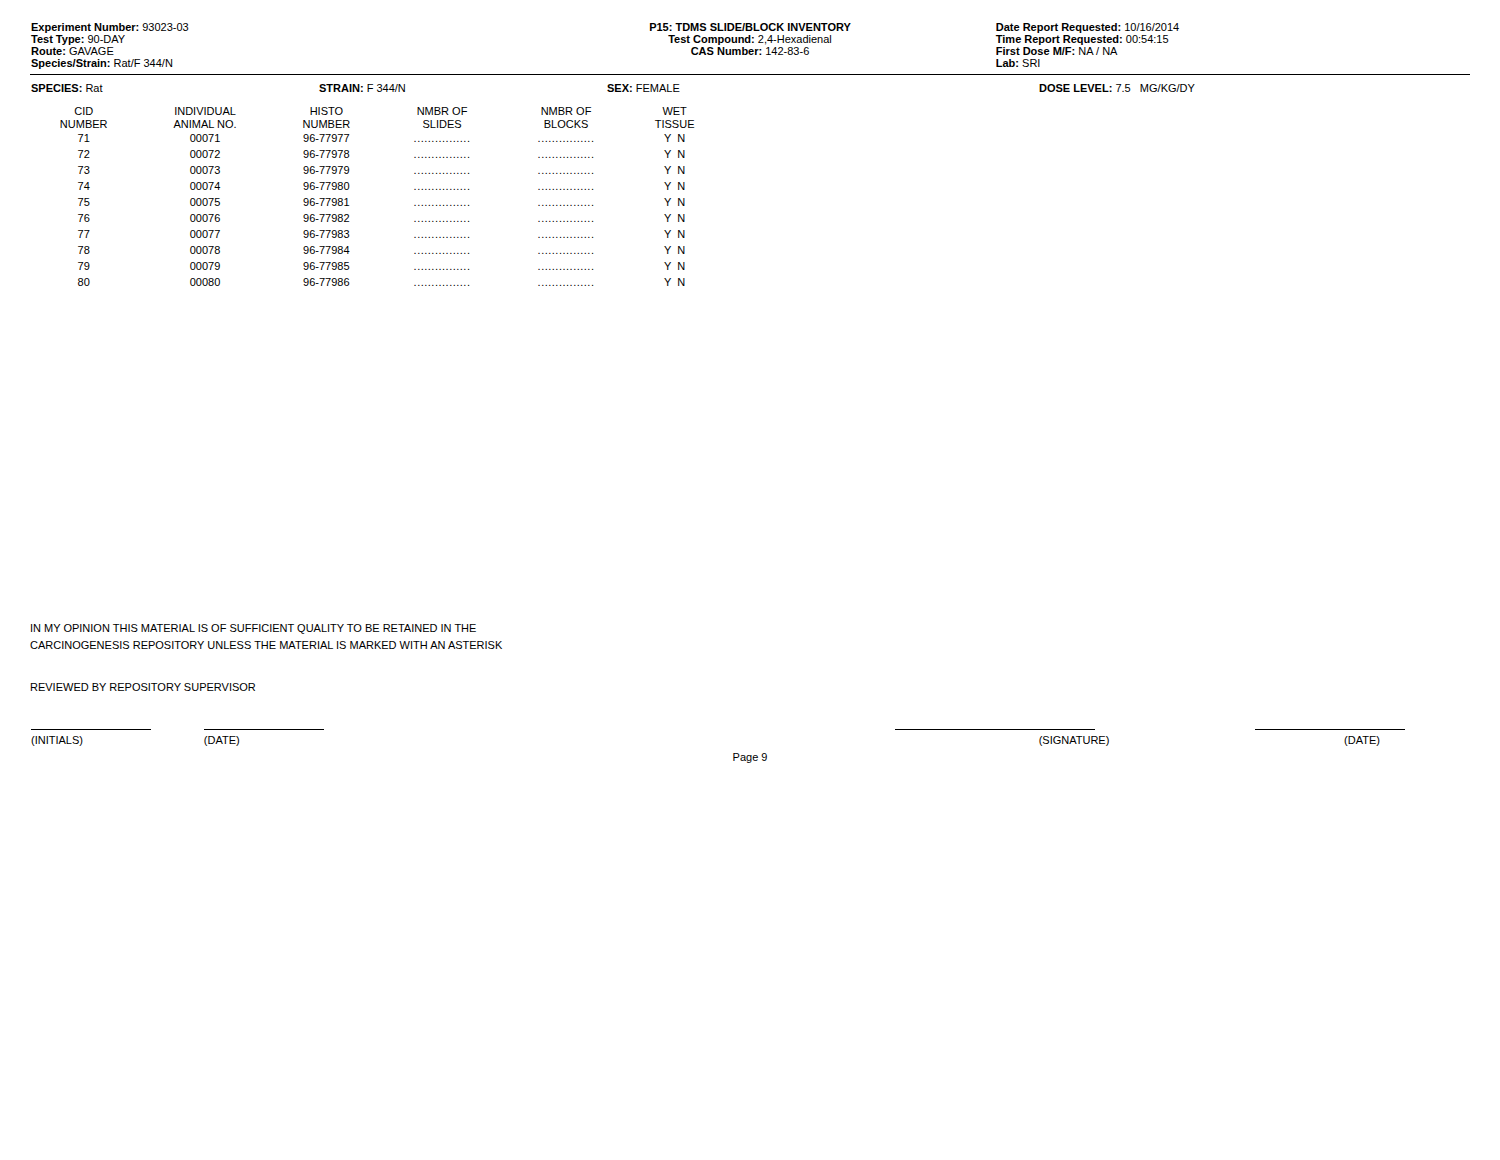| Experiment Number: 93023-03 Test Type: 90-DAY Route: GAVAGE Species/Strain: Rat/F 344/N | P15: TDMS SLIDE/BLOCK INVENTORY Test Compound: 2,4-Hexadienal CAS Number: 142-83-6 | Date Report Requested: 10/16/2014 Time Report Requested: 00:54:15 First Dose M/F: NA / NA Lab: SRI |
| SPECIES: Rat | STRAIN: F 344/N | SEX: FEMALE | DOSE LEVEL: 7.5 MG/KG/DY |
| CID NUMBER | INDIVIDUAL ANIMAL NO. | HISTO NUMBER | NMBR OF SLIDES | NMBR OF BLOCKS | WET TISSUE |
| --- | --- | --- | --- | --- | --- |
| 71 | 00071 | 96-77977 | ................ | ................ | Y N |
| 72 | 00072 | 96-77978 | ................ | ................ | Y N |
| 73 | 00073 | 96-77979 | ................ | ................ | Y N |
| 74 | 00074 | 96-77980 | ................ | ................ | Y N |
| 75 | 00075 | 96-77981 | ................ | ................ | Y N |
| 76 | 00076 | 96-77982 | ................ | ................ | Y N |
| 77 | 00077 | 96-77983 | ................ | ................ | Y N |
| 78 | 00078 | 96-77984 | ................ | ................ | Y N |
| 79 | 00079 | 96-77985 | ................ | ................ | Y N |
| 80 | 00080 | 96-77986 | ................ | ................ | Y N |
IN MY OPINION THIS MATERIAL IS OF SUFFICIENT QUALITY TO BE RETAINED IN THE
CARCINOGENESIS REPOSITORY UNLESS THE MATERIAL IS MARKED WITH AN ASTERISK
REVIEWED BY REPOSITORY SUPERVISOR
| (INITIALS) | (DATE) | | (SIGNATURE) | (DATE) |
Page 9